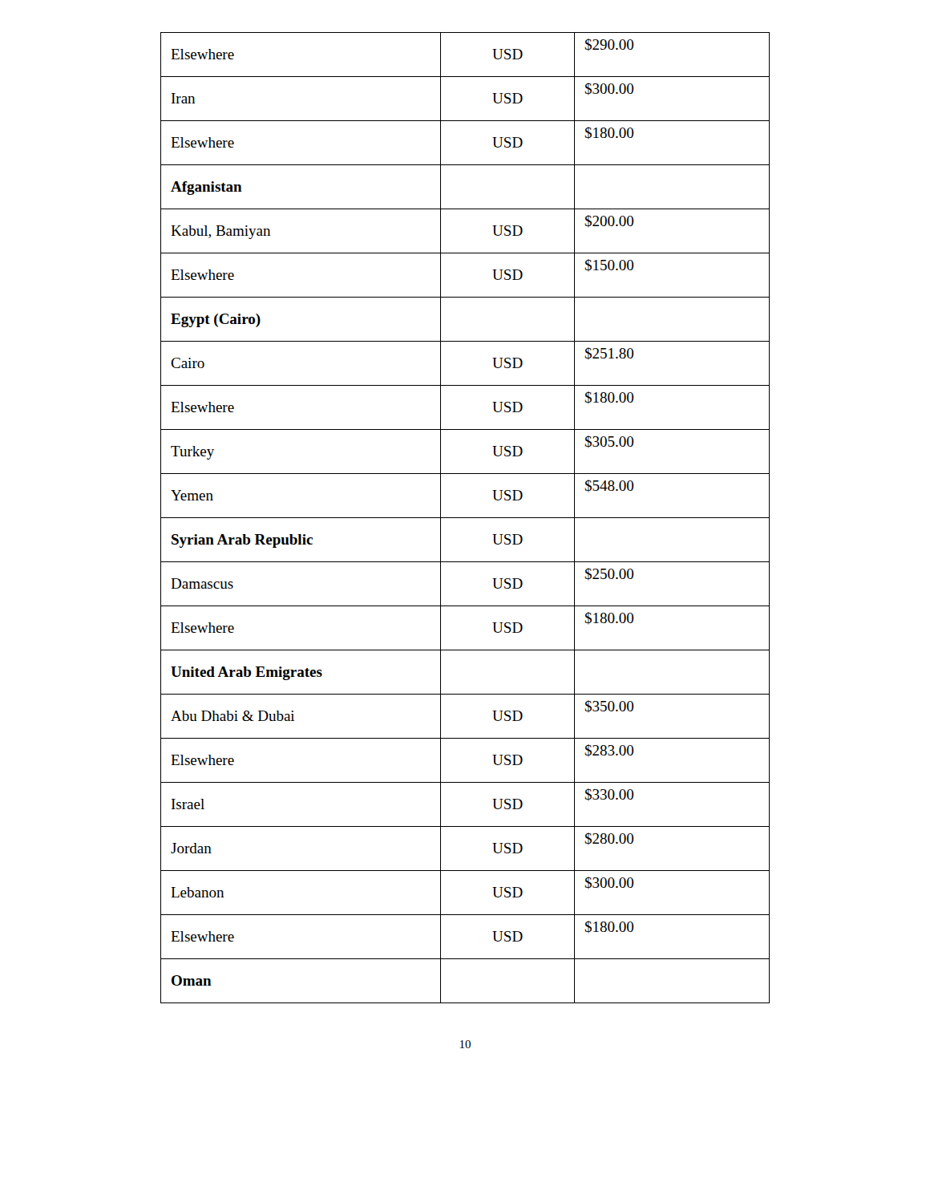| Elsewhere | USD | $290.00 |
| Iran | USD | $300.00 |
| Elsewhere | USD | $180.00 |
| Afganistan | | |
| Kabul, Bamiyan | USD | $200.00 |
| Elsewhere | USD | $150.00 |
| Egypt (Cairo) | | |
| Cairo | USD | $251.80 |
| Elsewhere | USD | $180.00 |
| Turkey | USD | $305.00 |
| Yemen | USD | $548.00 |
| Syrian Arab Republic | USD | |
| Damascus | USD | $250.00 |
| Elsewhere | USD | $180.00 |
| United Arab Emigrates | | |
| Abu Dhabi & Dubai | USD | $350.00 |
| Elsewhere | USD | $283.00 |
| Israel | USD | $330.00 |
| Jordan | USD | $280.00 |
| Lebanon | USD | $300.00 |
| Elsewhere | USD | $180.00 |
| Oman | | |
10